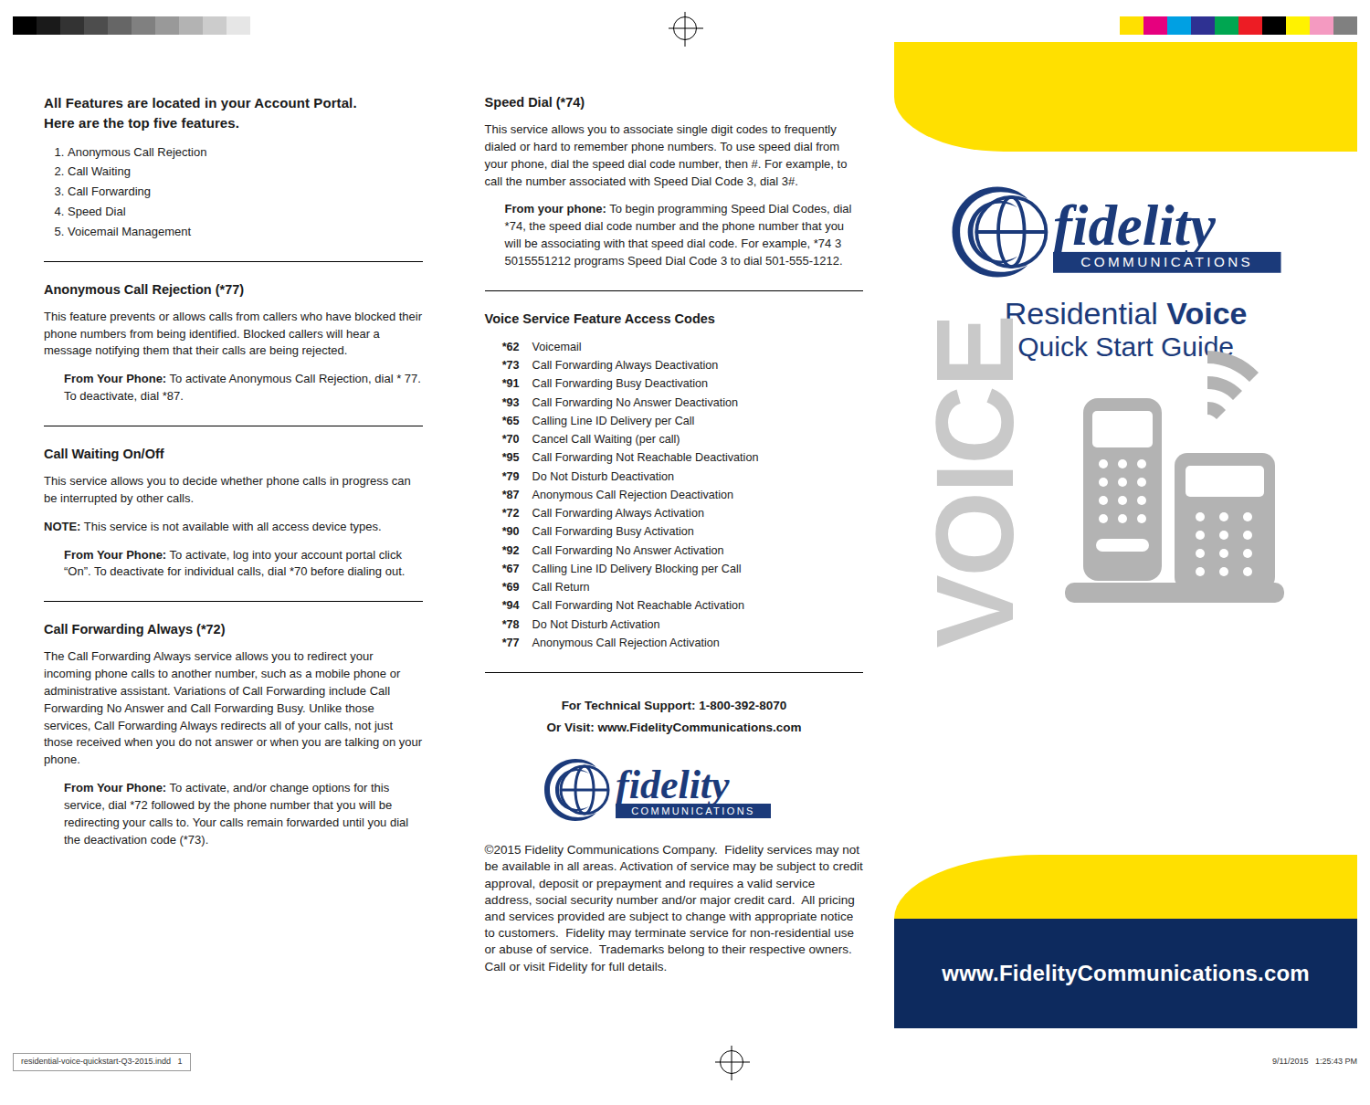All Features are located in your Account Portal.
Here are the top five features.
Anonymous Call Rejection
Call Waiting
Call Forwarding
Speed Dial
Voicemail Management
Anonymous Call Rejection (*77)
This feature prevents or allows calls from callers who have blocked their phone numbers from being identified. Blocked callers will hear a message notifying them that their calls are being rejected.
From Your Phone: To activate Anonymous Call Rejection, dial * 77. To deactivate, dial *87.
Call Waiting On/Off
This service allows you to decide whether phone calls in progress can be interrupted by other calls.
NOTE: This service is not available with all access device types.
From Your Phone: To activate, log into your account portal click “On”. To deactivate for individual calls, dial *70 before dialing out.
Call Forwarding Always (*72)
The Call Forwarding Always service allows you to redirect your incoming phone calls to another number, such as a mobile phone or administrative assistant. Variations of Call Forwarding include Call Forwarding No Answer and Call Forwarding Busy. Unlike those services, Call Forwarding Always redirects all of your calls, not just those received when you do not answer or when you are talking on your phone.
From Your Phone: To activate, and/or change options for this service, dial *72 followed by the phone number that you will be redirecting your calls to. Your calls remain forwarded until you dial the deactivation code (*73).
Speed Dial (*74)
This service allows you to associate single digit codes to frequently dialed or hard to remember phone numbers. To use speed dial from your phone, dial the speed dial code number, then #. For example, to call the number associated with Speed Dial Code 3, dial 3#.
From your phone: To begin programming Speed Dial Codes, dial *74, the speed dial code number and the phone number that you will be associating with that speed dial code. For example, *74 3 5015551212 programs Speed Dial Code 3 to dial 501-555-1212.
Voice Service Feature Access Codes
| *62 | Voicemail |
| *73 | Call Forwarding Always Deactivation |
| *91 | Call Forwarding Busy Deactivation |
| *93 | Call Forwarding No Answer Deactivation |
| *65 | Calling Line ID Delivery per Call |
| *70 | Cancel Call Waiting (per call) |
| *95 | Call Forwarding Not Reachable Deactivation |
| *79 | Do Not Disturb Deactivation |
| *87 | Anonymous Call Rejection Deactivation |
| *72 | Call Forwarding Always Activation |
| *90 | Call Forwarding Busy Activation |
| *92 | Call Forwarding No Answer Activation |
| *67 | Calling Line ID Delivery Blocking per Call |
| *69 | Call Return |
| *94 | Call Forwarding Not Reachable Activation |
| *78 | Do Not Disturb Activation |
| *77 | Anonymous Call Rejection Activation |
For Technical Support: 1-800-392-8070
Or Visit: www.FidelityCommunications.com
fidelity COMMUNICATIONS
©2015 Fidelity Communications Company. Fidelity services may not be available in all areas. Activation of service may be subject to credit approval, deposit or prepayment and requires a valid service address, social security number and/or major credit card. All pricing and services provided are subject to change with appropriate notice to customers. Fidelity may terminate service for non-residential use or abuse of service. Trademarks belong to their respective owners. Call or visit Fidelity for full details.
fidelity COMMUNICATIONS
Residential Voice Quick Start Guide
VOICE
www.FidelityCommunications.com
residential-voice-quickstart-Q3-2015.indd 1
9/11/2015 1:25:43 PM